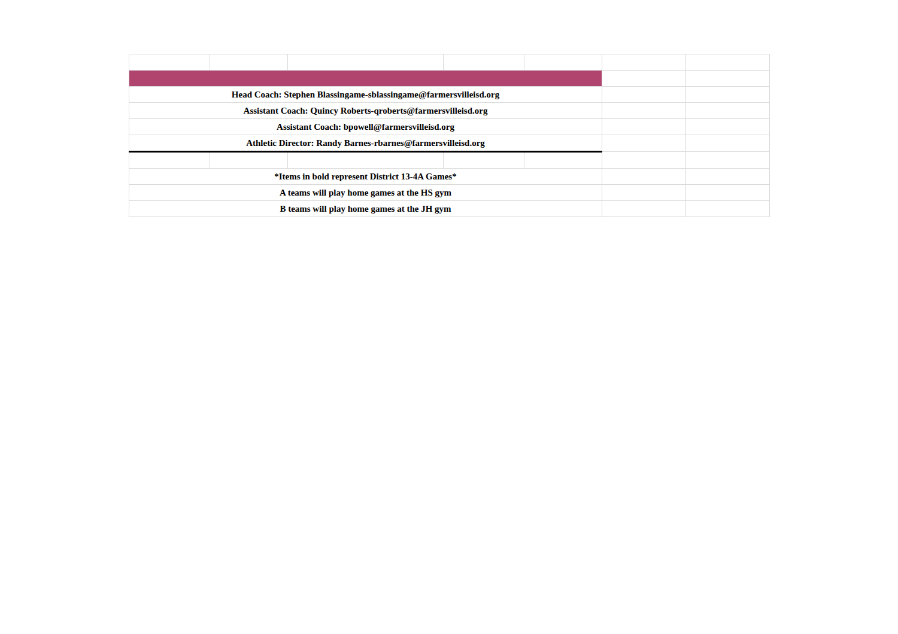| Head Coach: Stephen Blassingame-sblassingame@farmersvilleisd.org | | |
| Assistant Coach: Quincy Roberts-qroberts@farmersvilleisd.org | | |
| Assistant Coach: bpowell@farmersvilleisd.org | | |
| Athletic Director: Randy Barnes-rbarnes@farmersvilleisd.org | | |
| *Items in bold represent District 13-4A Games* | | |
| A teams will play home games at the HS gym | | |
| B teams will play home games at the JH gym | | |